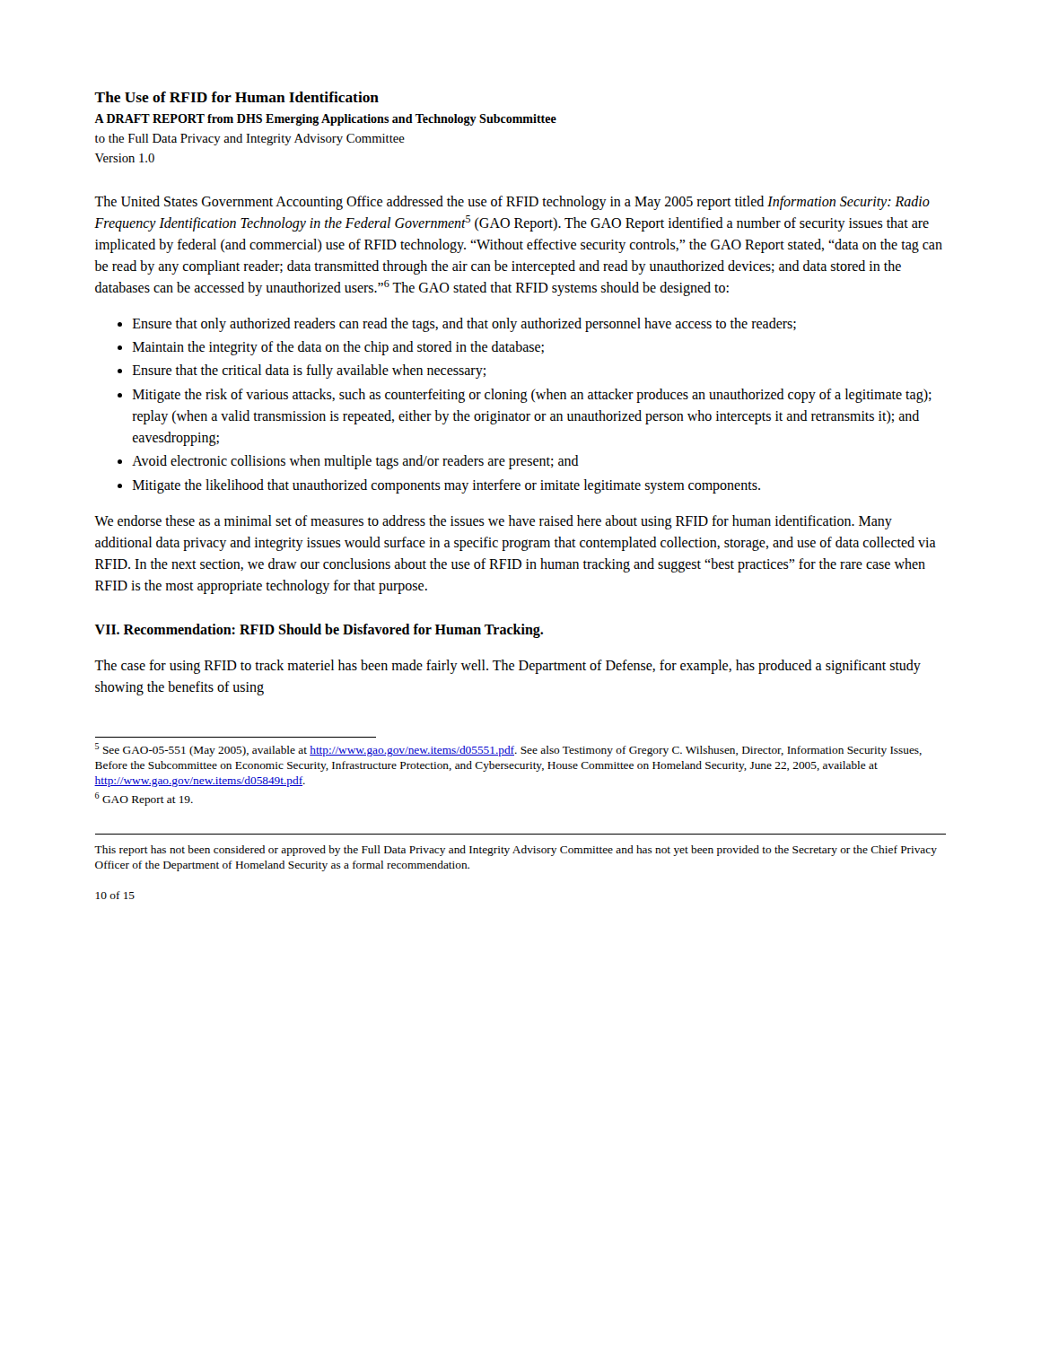The Use of RFID for Human Identification
A DRAFT REPORT from DHS Emerging Applications and Technology Subcommittee
to the Full Data Privacy and Integrity Advisory Committee
Version 1.0
The United States Government Accounting Office addressed the use of RFID technology in a May 2005 report titled Information Security: Radio Frequency Identification Technology in the Federal Government5 (GAO Report). The GAO Report identified a number of security issues that are implicated by federal (and commercial) use of RFID technology. “Without effective security controls,” the GAO Report stated, “data on the tag can be read by any compliant reader; data transmitted through the air can be intercepted and read by unauthorized devices; and data stored in the databases can be accessed by unauthorized users.”6 The GAO stated that RFID systems should be designed to:
Ensure that only authorized readers can read the tags, and that only authorized personnel have access to the readers;
Maintain the integrity of the data on the chip and stored in the database;
Ensure that the critical data is fully available when necessary;
Mitigate the risk of various attacks, such as counterfeiting or cloning (when an attacker produces an unauthorized copy of a legitimate tag); replay (when a valid transmission is repeated, either by the originator or an unauthorized person who intercepts it and retransmits it); and eavesdropping;
Avoid electronic collisions when multiple tags and/or readers are present; and
Mitigate the likelihood that unauthorized components may interfere or imitate legitimate system components.
We endorse these as a minimal set of measures to address the issues we have raised here about using RFID for human identification. Many additional data privacy and integrity issues would surface in a specific program that contemplated collection, storage, and use of data collected via RFID. In the next section, we draw our conclusions about the use of RFID in human tracking and suggest “best practices” for the rare case when RFID is the most appropriate technology for that purpose.
VII. Recommendation: RFID Should be Disfavored for Human Tracking.
The case for using RFID to track materiel has been made fairly well. The Department of Defense, for example, has produced a significant study showing the benefits of using
5 See GAO-05-551 (May 2005), available at http://www.gao.gov/new.items/d05551.pdf. See also Testimony of Gregory C. Wilshusen, Director, Information Security Issues, Before the Subcommittee on Economic Security, Infrastructure Protection, and Cybersecurity, House Committee on Homeland Security, June 22, 2005, available at http://www.gao.gov/new.items/d05849t.pdf.
6 GAO Report at 19.
This report has not been considered or approved by the Full Data Privacy and Integrity Advisory Committee and has not yet been provided to the Secretary or the Chief Privacy Officer of the Department of Homeland Security as a formal recommendation.
10 of 15